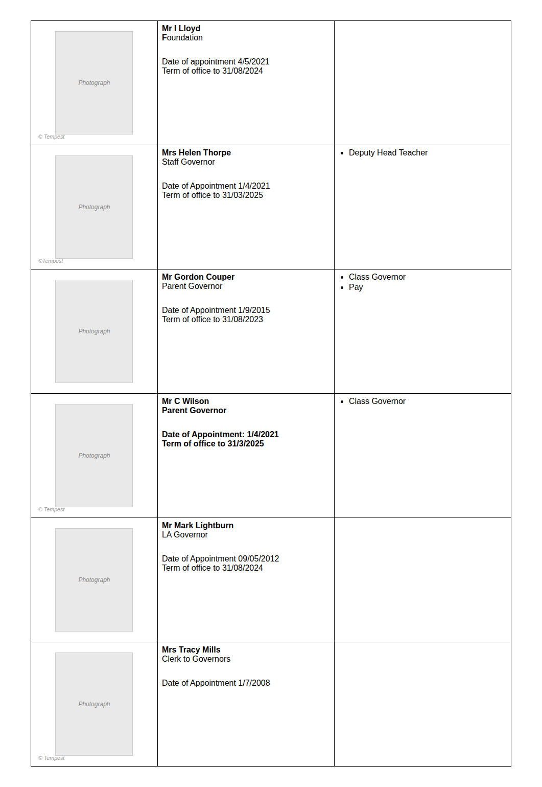| Photograph © Tempest | Mr I Lloyd F oundation Date of appointment 4/5/2021 Term of office to 31/08/2024 | |
| Photograph ©Tempest | Mrs Helen Thorpe Staff Governor Date of Appointment 1/4/2021 Term of office to 31/03/2025 | Deputy Head Teacher |
| Photograph | Mr Gordon Couper Parent Governor Date of Appointment 1/9/2015 Term of office to 31/08/2023 | Class Governor Pay |
| Photograph © Tempest | Mr C Wilson Parent Governor Date of Appointment: 1/4/2021 Term of office to 31/3/2025 | Class Governor |
| Photograph | Mr Mark Lightburn LA Governor Date of Appointment 09/05/2012 Term of office to 31/08/2024 | |
| Photograph © Tempest | Mrs Tracy Mills Clerk to Governors Date of Appointment 1/7/2008 | |